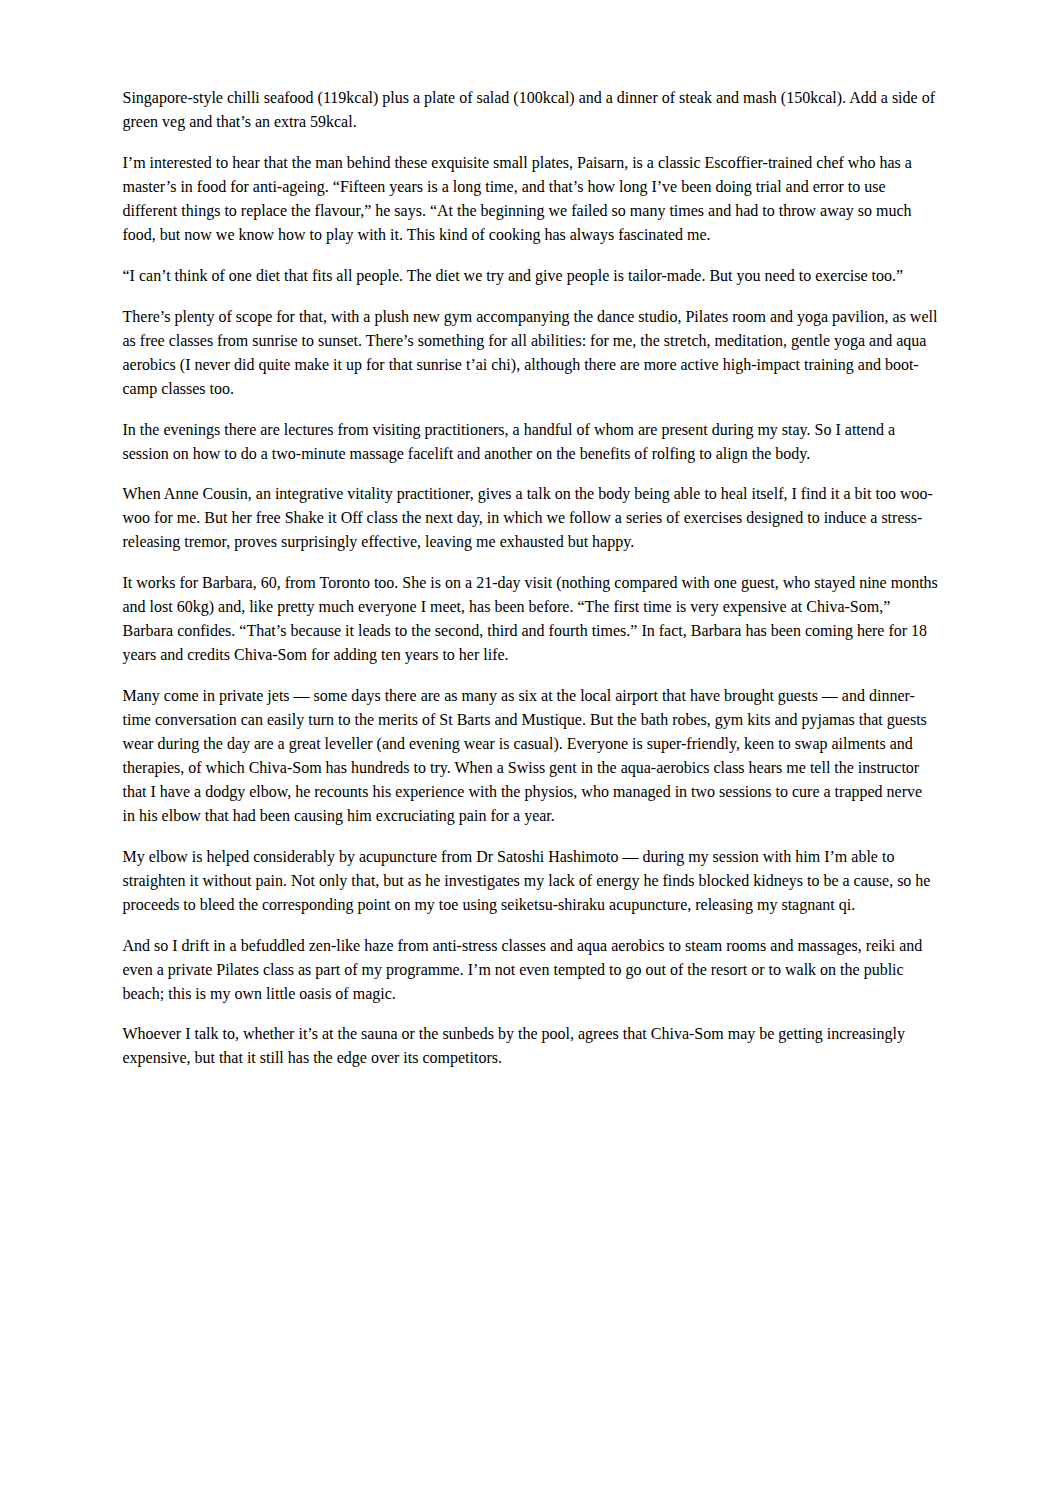Singapore-style chilli seafood (119kcal) plus a plate of salad (100kcal) and a dinner of steak and mash (150kcal). Add a side of green veg and that’s an extra 59kcal.
I’m interested to hear that the man behind these exquisite small plates, Paisarn, is a classic Escoffier-trained chef who has a master’s in food for anti-ageing. “Fifteen years is a long time, and that’s how long I’ve been doing trial and error to use different things to replace the flavour,” he says. “At the beginning we failed so many times and had to throw away so much food, but now we know how to play with it. This kind of cooking has always fascinated me.
“I can’t think of one diet that fits all people. The diet we try and give people is tailor-made. But you need to exercise too.”
There’s plenty of scope for that, with a plush new gym accompanying the dance studio, Pilates room and yoga pavilion, as well as free classes from sunrise to sunset. There’s something for all abilities: for me, the stretch, meditation, gentle yoga and aqua aerobics (I never did quite make it up for that sunrise t’ai chi), although there are more active high-impact training and boot-camp classes too.
In the evenings there are lectures from visiting practitioners, a handful of whom are present during my stay. So I attend a session on how to do a two-minute massage facelift and another on the benefits of rolfing to align the body.
When Anne Cousin, an integrative vitality practitioner, gives a talk on the body being able to heal itself, I find it a bit too woo-woo for me. But her free Shake it Off class the next day, in which we follow a series of exercises designed to induce a stress-releasing tremor, proves surprisingly effective, leaving me exhausted but happy.
It works for Barbara, 60, from Toronto too. She is on a 21-day visit (nothing compared with one guest, who stayed nine months and lost 60kg) and, like pretty much everyone I meet, has been before. “The first time is very expensive at Chiva-Som,” Barbara confides. “That’s because it leads to the second, third and fourth times.” In fact, Barbara has been coming here for 18 years and credits Chiva-Som for adding ten years to her life.
Many come in private jets — some days there are as many as six at the local airport that have brought guests — and dinner-time conversation can easily turn to the merits of St Barts and Mustique. But the bath robes, gym kits and pyjamas that guests wear during the day are a great leveller (and evening wear is casual). Everyone is super-friendly, keen to swap ailments and therapies, of which Chiva-Som has hundreds to try. When a Swiss gent in the aqua-aerobics class hears me tell the instructor that I have a dodgy elbow, he recounts his experience with the physios, who managed in two sessions to cure a trapped nerve in his elbow that had been causing him excruciating pain for a year.
My elbow is helped considerably by acupuncture from Dr Satoshi Hashimoto — during my session with him I’m able to straighten it without pain. Not only that, but as he investigates my lack of energy he finds blocked kidneys to be a cause, so he proceeds to bleed the corresponding point on my toe using seiketsu-shiraku acupuncture, releasing my stagnant qi.
And so I drift in a befuddled zen-like haze from anti-stress classes and aqua aerobics to steam rooms and massages, reiki and even a private Pilates class as part of my programme. I’m not even tempted to go out of the resort or to walk on the public beach; this is my own little oasis of magic.
Whoever I talk to, whether it’s at the sauna or the sunbeds by the pool, agrees that Chiva-Som may be getting increasingly expensive, but that it still has the edge over its competitors.